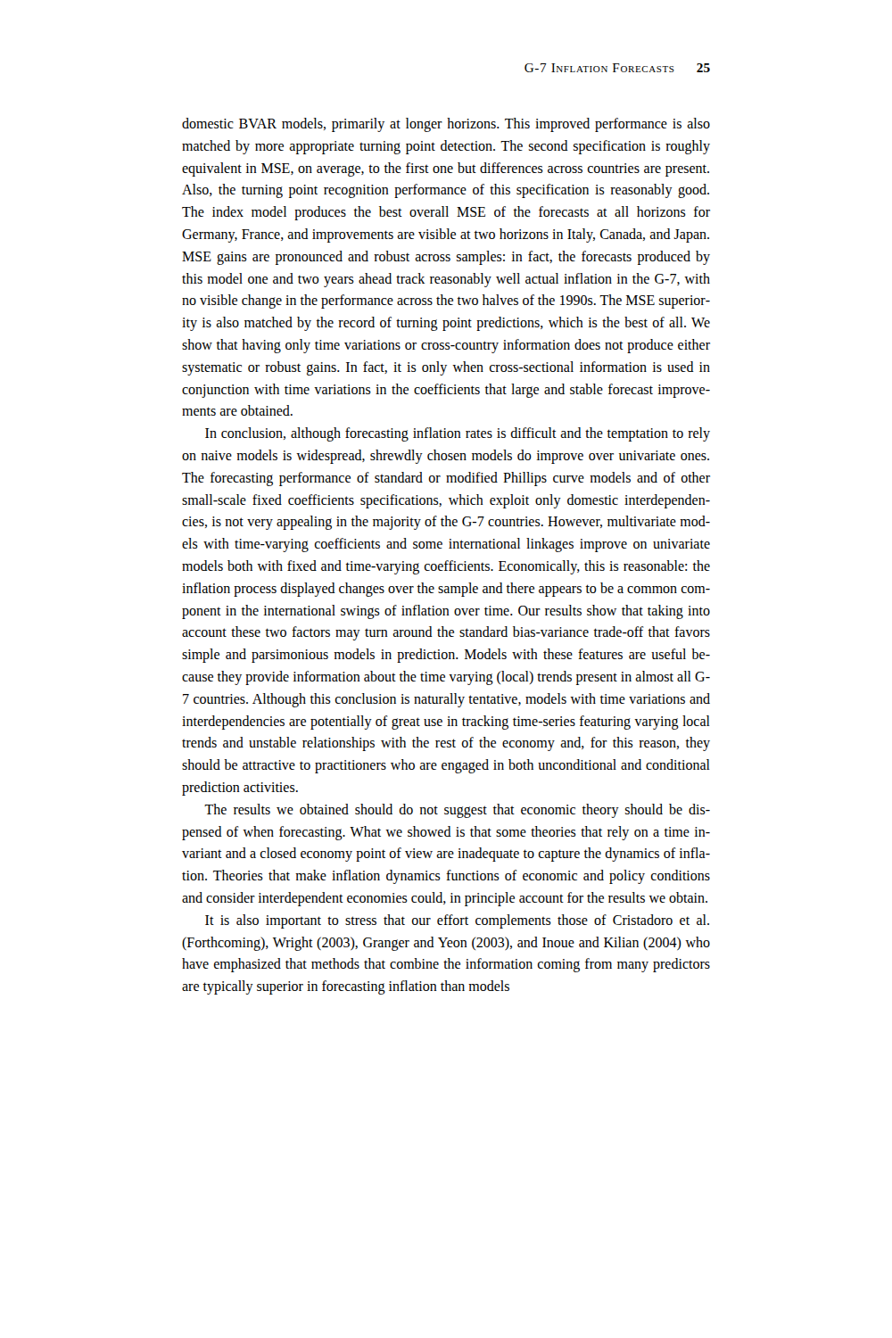G-7 Inflation Forecasts 25
domestic BVAR models, primarily at longer horizons. This improved performance is also matched by more appropriate turning point detection. The second specification is roughly equivalent in MSE, on average, to the first one but differences across countries are present. Also, the turning point recognition performance of this specification is reasonably good. The index model produces the best overall MSE of the forecasts at all horizons for Germany, France, and improvements are visible at two horizons in Italy, Canada, and Japan. MSE gains are pronounced and robust across samples: in fact, the forecasts produced by this model one and two years ahead track reasonably well actual inflation in the G-7, with no visible change in the performance across the two halves of the 1990s. The MSE superiority is also matched by the record of turning point predictions, which is the best of all. We show that having only time variations or cross-country information does not produce either systematic or robust gains. In fact, it is only when cross-sectional information is used in conjunction with time variations in the coefficients that large and stable forecast improvements are obtained.
In conclusion, although forecasting inflation rates is difficult and the temptation to rely on naive models is widespread, shrewdly chosen models do improve over univariate ones. The forecasting performance of standard or modified Phillips curve models and of other small-scale fixed coefficients specifications, which exploit only domestic interdependencies, is not very appealing in the majority of the G-7 countries. However, multivariate models with time-varying coefficients and some international linkages improve on univariate models both with fixed and time-varying coefficients. Economically, this is reasonable: the inflation process displayed changes over the sample and there appears to be a common component in the international swings of inflation over time. Our results show that taking into account these two factors may turn around the standard bias-variance trade-off that favors simple and parsimonious models in prediction. Models with these features are useful because they provide information about the time varying (local) trends present in almost all G-7 countries. Although this conclusion is naturally tentative, models with time variations and interdependencies are potentially of great use in tracking time-series featuring varying local trends and unstable relationships with the rest of the economy and, for this reason, they should be attractive to practitioners who are engaged in both unconditional and conditional prediction activities.
The results we obtained should do not suggest that economic theory should be dispensed of when forecasting. What we showed is that some theories that rely on a time invariant and a closed economy point of view are inadequate to capture the dynamics of inflation. Theories that make inflation dynamics functions of economic and policy conditions and consider interdependent economies could, in principle account for the results we obtain.
It is also important to stress that our effort complements those of Cristadoro et al. (Forthcoming), Wright (2003), Granger and Yeon (2003), and Inoue and Kilian (2004) who have emphasized that methods that combine the information coming from many predictors are typically superior in forecasting inflation than models